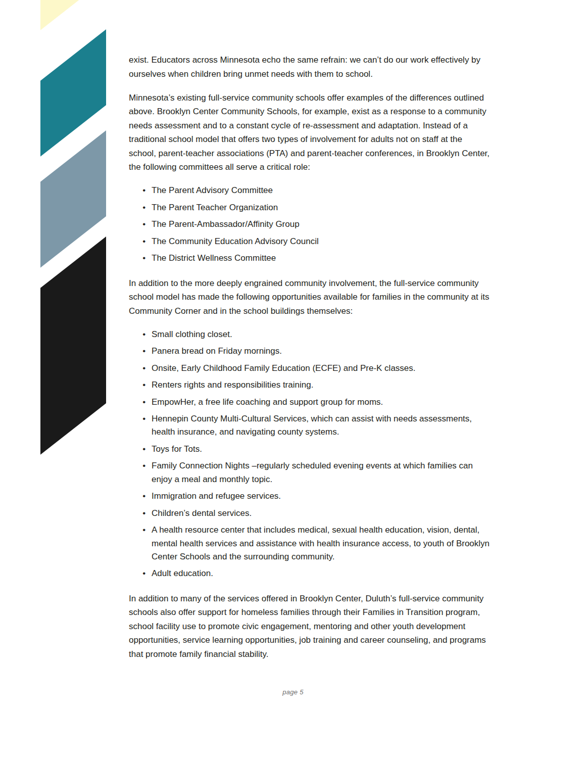exist. Educators across Minnesota echo the same refrain: we can’t do our work effectively by ourselves when children bring unmet needs with them to school.
Minnesota’s existing full-service community schools offer examples of the differences outlined above. Brooklyn Center Community Schools, for example, exist as a response to a community needs assessment and to a constant cycle of re-assessment and adaptation. Instead of a traditional school model that offers two types of involvement for adults not on staff at the school, parent-teacher associations (PTA) and parent-teacher conferences, in Brooklyn Center, the following committees all serve a critical role:
The Parent Advisory Committee
The Parent Teacher Organization
The Parent-Ambassador/Affinity Group
The Community Education Advisory Council
The District Wellness Committee
In addition to the more deeply engrained community involvement, the full-service community school model has made the following opportunities available for families in the community at its Community Corner and in the school buildings themselves:
Small clothing closet.
Panera bread on Friday mornings.
Onsite, Early Childhood Family Education (ECFE) and Pre-K classes.
Renters rights and responsibilities training.
EmpowHer, a free life coaching and support group for moms.
Hennepin County Multi-Cultural Services, which can assist with needs assessments, health insurance, and navigating county systems.
Toys for Tots.
Family Connection Nights –regularly scheduled evening events at which families can enjoy a meal and monthly topic.
Immigration and refugee services.
Children’s dental services.
A health resource center that includes medical, sexual health education, vision, dental, mental health services and assistance with health insurance access, to youth of Brooklyn Center Schools and the surrounding community.
Adult education.
In addition to many of the services offered in Brooklyn Center, Duluth’s full-service community schools also offer support for homeless families through their Families in Transition program, school facility use to promote civic engagement, mentoring and other youth development opportunities, service learning opportunities, job training and career counseling, and programs that promote family financial stability.
page 5